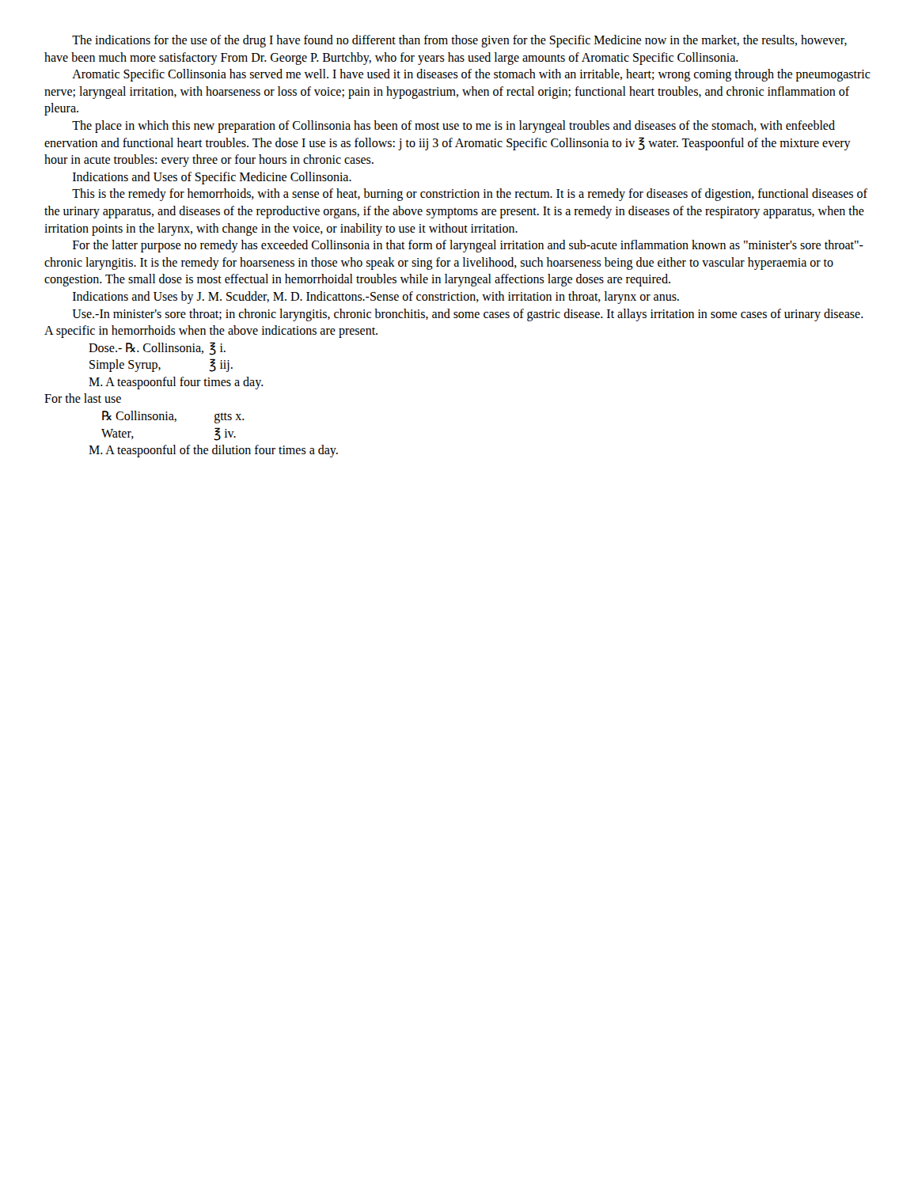The indications for the use of the drug I have found no different than from those given for the Specific Medicine now in the market, the results, however, have been much more satisfactory From Dr. George P. Burtchby, who for years has used large amounts of Aromatic Specific Collinsonia.
Aromatic Specific Collinsonia has served me well. I have used it in diseases of the stomach with an irritable, heart; wrong coming through the pneumogastric nerve; laryngeal irritation, with hoarseness or loss of voice; pain in hypogastrium, when of rectal origin; functional heart troubles, and chronic inflammation of pleura.
The place in which this new preparation of Collinsonia has been of most use to me is in laryngeal troubles and diseases of the stomach, with enfeebled enervation and functional heart troubles. The dose I use is as follows: j to iij 3 of Aromatic Specific Collinsonia to iv ℥ water. Teaspoonful of the mixture every hour in acute troubles: every three or four hours in chronic cases.
Indications and Uses of Specific Medicine Collinsonia.
This is the remedy for hemorrhoids, with a sense of heat, burning or constriction in the rectum. It is a remedy for diseases of digestion, functional diseases of the urinary apparatus, and diseases of the reproductive organs, if the above symptoms are present. It is a remedy in diseases of the respiratory apparatus, when the irritation points in the larynx, with change in the voice, or inability to use it without irritation.
For the latter purpose no remedy has exceeded Collinsonia in that form of laryngeal irritation and sub-acute inflammation known as "minister's sore throat"-chronic laryngitis. It is the remedy for hoarseness in those who speak or sing for a livelihood, such hoarseness being due either to vascular hyperaemia or to congestion. The small dose is most effectual in hemorrhoidal troubles while in laryngeal affections large doses are required.
Indications and Uses by J. M. Scudder, M. D. Indicattons.-Sense of constriction, with irritation in throat, larynx or anus.
Use.-In minister's sore throat; in chronic laryngitis, chronic bronchitis, and some cases of gastric disease. It allays irritation in some cases of urinary disease. A specific in hemorrhoids when the above indications are present.
| Dose.- ℞. Collinsonia, | ℥ i. |
| Simple Syrup, | ℥ iij. |
M. A teaspoonful four times a day.
For the last use
| ℞ Collinsonia, | gtts x. |
| Water, | ℥ iv. |
M. A teaspoonful of the dilution four times a day.